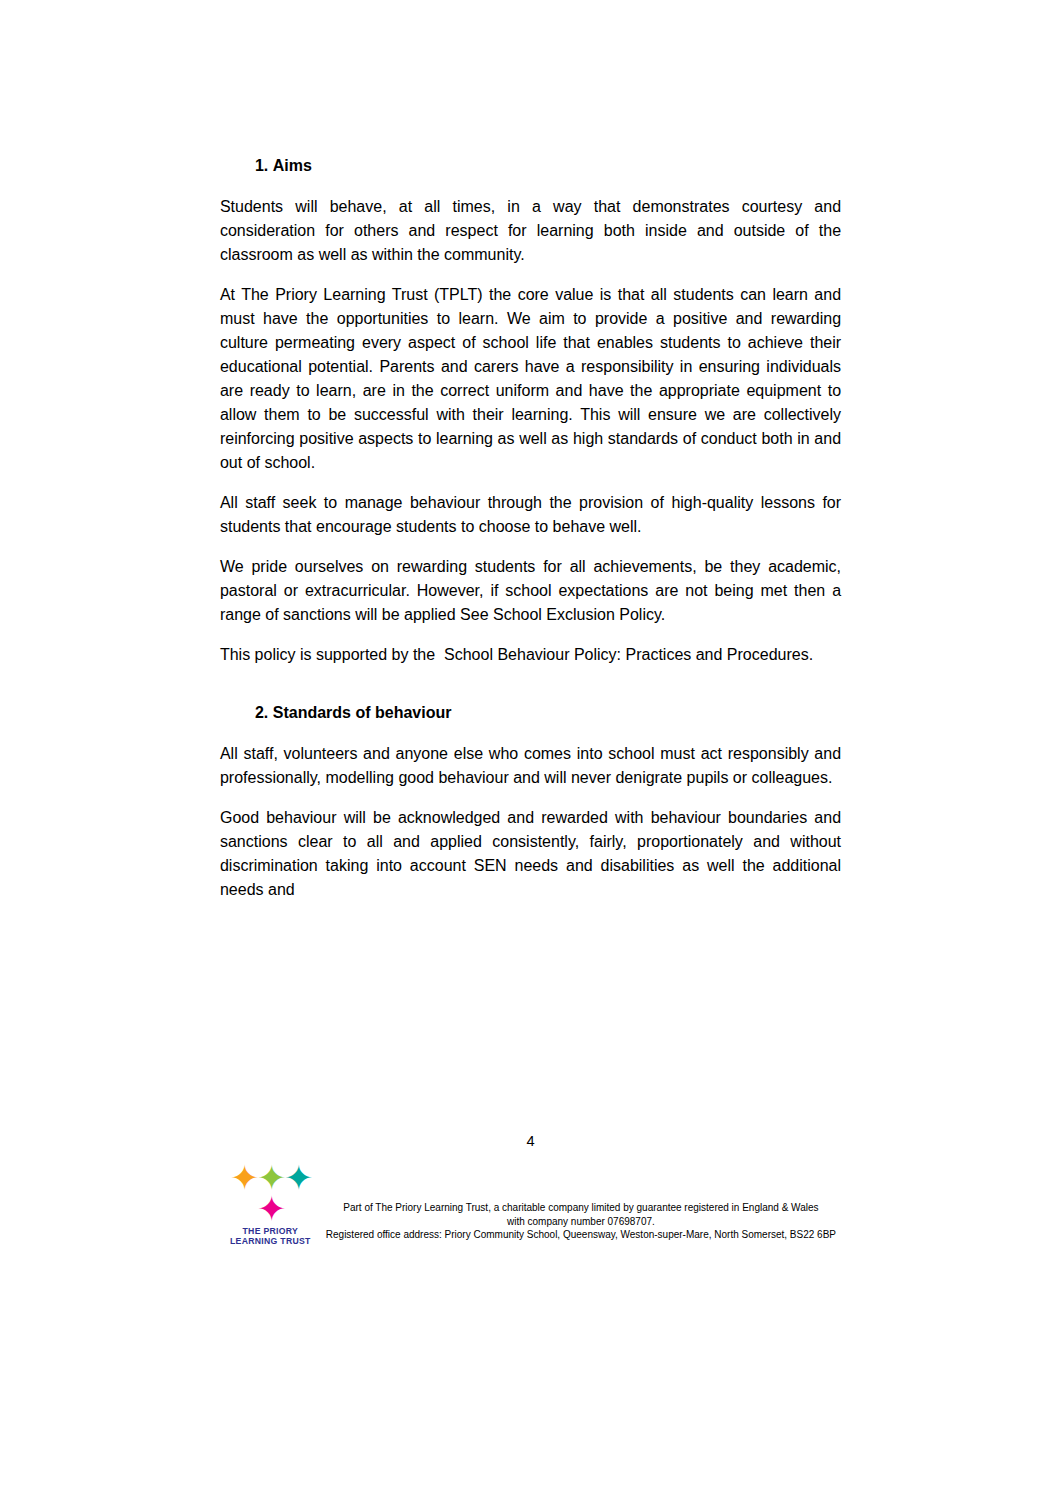Aims
Students will behave, at all times, in a way that demonstrates courtesy and consideration for others and respect for learning both inside and outside of the classroom as well as within the community.
At The Priory Learning Trust (TPLT) the core value is that all students can learn and must have the opportunities to learn. We aim to provide a positive and rewarding culture permeating every aspect of school life that enables students to achieve their educational potential. Parents and carers have a responsibility in ensuring individuals are ready to learn, are in the correct uniform and have the appropriate equipment to allow them to be successful with their learning. This will ensure we are collectively reinforcing positive aspects to learning as well as high standards of conduct both in and out of school.
All staff seek to manage behaviour through the provision of high-quality lessons for students that encourage students to choose to behave well.
We pride ourselves on rewarding students for all achievements, be they academic, pastoral or extracurricular. However, if school expectations are not being met then a range of sanctions will be applied See School Exclusion Policy.
This policy is supported by the School Behaviour Policy: Practices and Procedures.
Standards of behaviour
All staff, volunteers and anyone else who comes into school must act responsibly and professionally, modelling good behaviour and will never denigrate pupils or colleagues.
Good behaviour will be acknowledged and rewarded with behaviour boundaries and sanctions clear to all and applied consistently, fairly, proportionately and without discrimination taking into account SEN needs and disabilities as well the additional needs and
4
✦✦✦✦
THE PRIORY
LEARNING TRUST
Part of The Priory Learning Trust, a charitable company limited by guarantee registered in England & Wales
with company number 07698707.
Registered office address: Priory Community School, Queensway, Weston-super-Mare, North Somerset, BS22 6BP